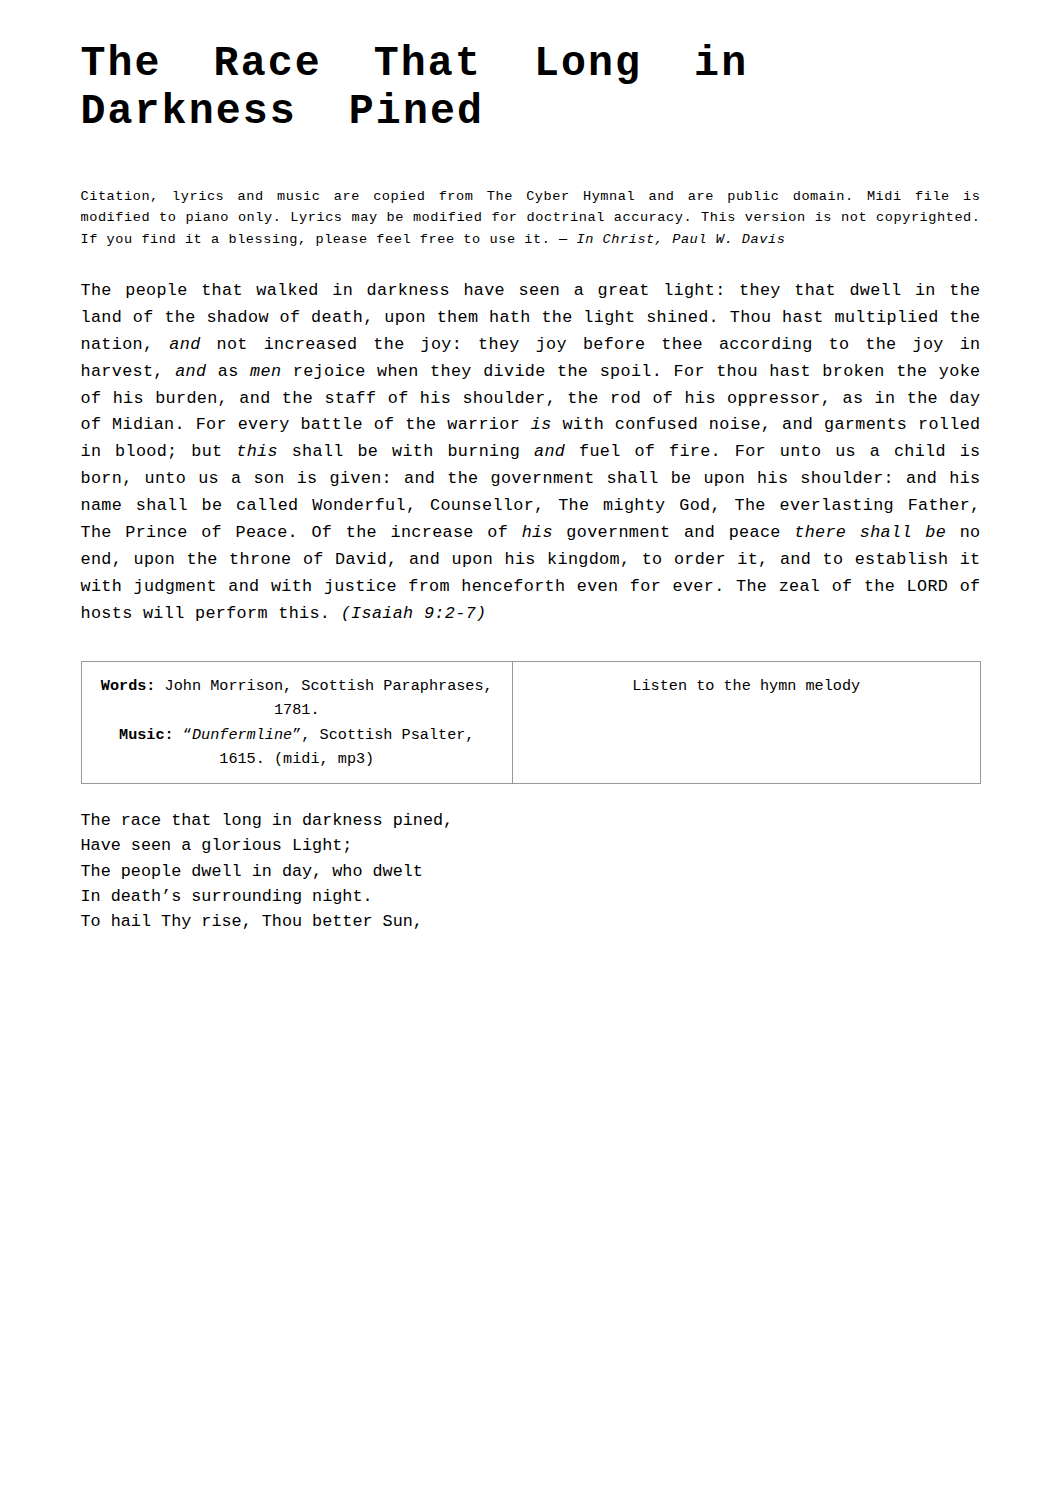The Race That Long in Darkness Pined
Citation, lyrics and music are copied from The Cyber Hymnal and are public domain. Midi file is modified to piano only. Lyrics may be modified for doctrinal accuracy. This version is not copyrighted. If you find it a blessing, please feel free to use it. — In Christ, Paul W. Davis
The people that walked in darkness have seen a great light: they that dwell in the land of the shadow of death, upon them hath the light shined. Thou hast multiplied the nation, and not increased the joy: they joy before thee according to the joy in harvest, and as men rejoice when they divide the spoil. For thou hast broken the yoke of his burden, and the staff of his shoulder, the rod of his oppressor, as in the day of Midian. For every battle of the warrior is with confused noise, and garments rolled in blood; but this shall be with burning and fuel of fire. For unto us a child is born, unto us a son is given: and the government shall be upon his shoulder: and his name shall be called Wonderful, Counsellor, The mighty God, The everlasting Father, The Prince of Peace. Of the increase of his government and peace there shall be no end, upon the throne of David, and upon his kingdom, to order it, and to establish it with judgment and with justice from henceforth even for ever. The zeal of the LORD of hosts will perform this. (Isaiah 9:2-7)
| Words: John Morrison, Scottish Paraphrases, 1781. Music: “ Dunfermline ”, Scottish Psalter, 1615. (midi, mp3) | Listen to the hymn melody |
The race that long in darkness pined,
Have seen a glorious Light;
The people dwell in day, who dwelt
In death’s surrounding night.
To hail Thy rise, Thou better Sun,